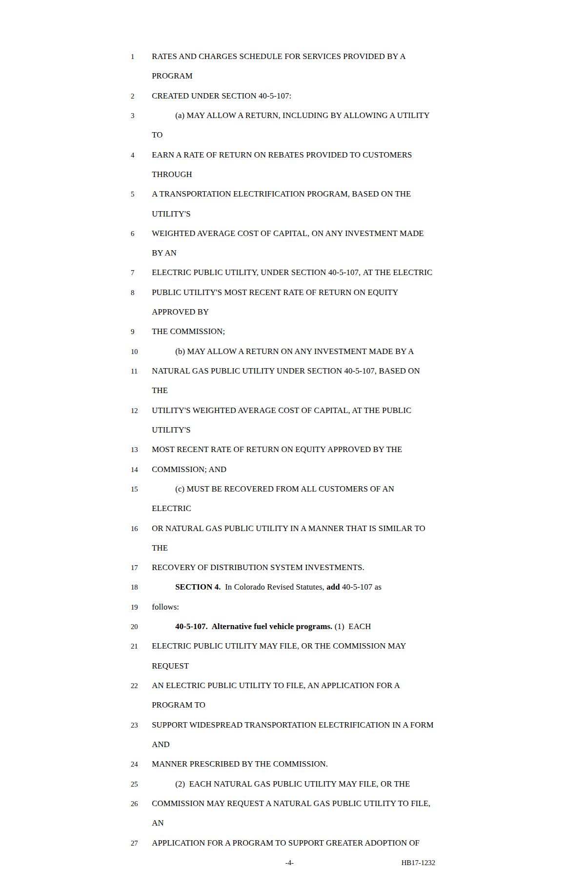1 RATES AND CHARGES SCHEDULE FOR SERVICES PROVIDED BY A PROGRAM
2 CREATED UNDER SECTION 40-5-107:
3 (a) MAY ALLOW A RETURN, INCLUDING BY ALLOWING A UTILITY TO
4 EARN A RATE OF RETURN ON REBATES PROVIDED TO CUSTOMERS THROUGH
5 A TRANSPORTATION ELECTRIFICATION PROGRAM, BASED ON THE UTILITY'S
6 WEIGHTED AVERAGE COST OF CAPITAL, ON ANY INVESTMENT MADE BY AN
7 ELECTRIC PUBLIC UTILITY, UNDER SECTION 40-5-107, AT THE ELECTRIC
8 PUBLIC UTILITY'S MOST RECENT RATE OF RETURN ON EQUITY APPROVED BY
9 THE COMMISSION;
10 (b) MAY ALLOW A RETURN ON ANY INVESTMENT MADE BY A
11 NATURAL GAS PUBLIC UTILITY UNDER SECTION 40-5-107, BASED ON THE
12 UTILITY'S WEIGHTED AVERAGE COST OF CAPITAL, AT THE PUBLIC UTILITY'S
13 MOST RECENT RATE OF RETURN ON EQUITY APPROVED BY THE
14 COMMISSION; AND
15 (c) MUST BE RECOVERED FROM ALL CUSTOMERS OF AN ELECTRIC
16 OR NATURAL GAS PUBLIC UTILITY IN A MANNER THAT IS SIMILAR TO THE
17 RECOVERY OF DISTRIBUTION SYSTEM INVESTMENTS.
18 SECTION 4. In Colorado Revised Statutes, add 40-5-107 as
19 follows:
20 40-5-107. Alternative fuel vehicle programs. (1) EACH
21 ELECTRIC PUBLIC UTILITY MAY FILE, OR THE COMMISSION MAY REQUEST
22 AN ELECTRIC PUBLIC UTILITY TO FILE, AN APPLICATION FOR A PROGRAM TO
23 SUPPORT WIDESPREAD TRANSPORTATION ELECTRIFICATION IN A FORM AND
24 MANNER PRESCRIBED BY THE COMMISSION.
25 (2) EACH NATURAL GAS PUBLIC UTILITY MAY FILE, OR THE
26 COMMISSION MAY REQUEST A NATURAL GAS PUBLIC UTILITY TO FILE, AN
27 APPLICATION FOR A PROGRAM TO SUPPORT GREATER ADOPTION OF
-4-
HB17-1232